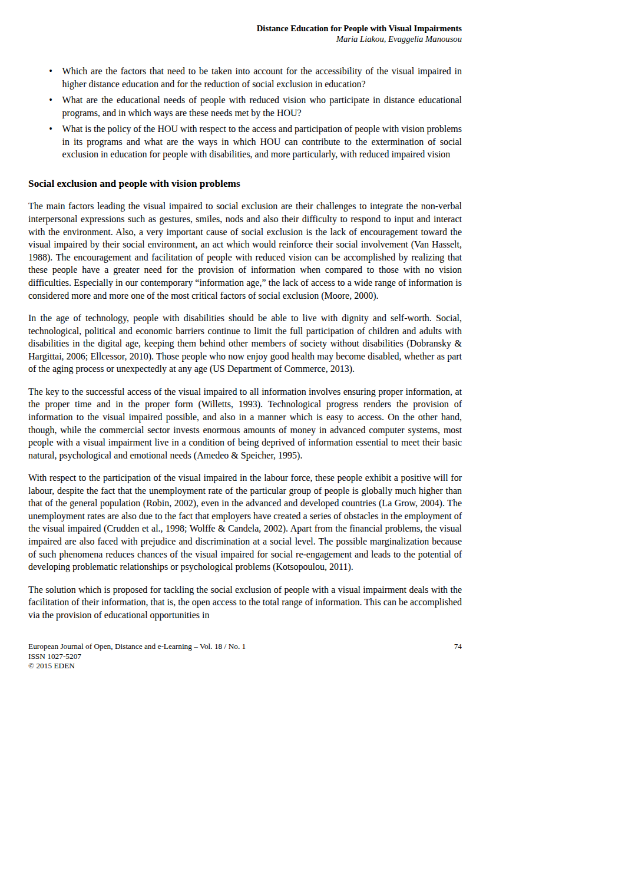Distance Education for People with Visual Impairments
Maria Liakou, Evaggelia Manousou
Which are the factors that need to be taken into account for the accessibility of the visual impaired in higher distance education and for the reduction of social exclusion in education?
What are the educational needs of people with reduced vision who participate in distance educational programs, and in which ways are these needs met by the HOU?
What is the policy of the HOU with respect to the access and participation of people with vision problems in its programs and what are the ways in which HOU can contribute to the extermination of social exclusion in education for people with disabilities, and more particularly, with reduced impaired vision
Social exclusion and people with vision problems
The main factors leading the visual impaired to social exclusion are their challenges to integrate the non-verbal interpersonal expressions such as gestures, smiles, nods and also their difficulty to respond to input and interact with the environment. Also, a very important cause of social exclusion is the lack of encouragement toward the visual impaired by their social environment, an act which would reinforce their social involvement (Van Hasselt, 1988). The encouragement and facilitation of people with reduced vision can be accomplished by realizing that these people have a greater need for the provision of information when compared to those with no vision difficulties. Especially in our contemporary “information age,” the lack of access to a wide range of information is considered more and more one of the most critical factors of social exclusion (Moore, 2000).
In the age of technology, people with disabilities should be able to live with dignity and self-worth. Social, technological, political and economic barriers continue to limit the full participation of children and adults with disabilities in the digital age, keeping them behind other members of society without disabilities (Dobransky & Hargittai, 2006; Ellcessor, 2010). Those people who now enjoy good health may become disabled, whether as part of the aging process or unexpectedly at any age (US Department of Commerce, 2013).
The key to the successful access of the visual impaired to all information involves ensuring proper information, at the proper time and in the proper form (Willetts, 1993). Technological progress renders the provision of information to the visual impaired possible, and also in a manner which is easy to access. On the other hand, though, while the commercial sector invests enormous amounts of money in advanced computer systems, most people with a visual impairment live in a condition of being deprived of information essential to meet their basic natural, psychological and emotional needs (Amedeo & Speicher, 1995).
With respect to the participation of the visual impaired in the labour force, these people exhibit a positive will for labour, despite the fact that the unemployment rate of the particular group of people is globally much higher than that of the general population (Robin, 2002), even in the advanced and developed countries (La Grow, 2004). The unemployment rates are also due to the fact that employers have created a series of obstacles in the employment of the visual impaired (Crudden et al., 1998; Wolffe & Candela, 2002). Apart from the financial problems, the visual impaired are also faced with prejudice and discrimination at a social level. The possible marginalization because of such phenomena reduces chances of the visual impaired for social re-engagement and leads to the potential of developing problematic relationships or psychological problems (Kotsopoulou, 2011).
The solution which is proposed for tackling the social exclusion of people with a visual impairment deals with the facilitation of their information, that is, the open access to the total range of information. This can be accomplished via the provision of educational opportunities in
European Journal of Open, Distance and e-Learning – Vol. 18 / No. 1
ISSN 1027-5207
© 2015 EDEN
74